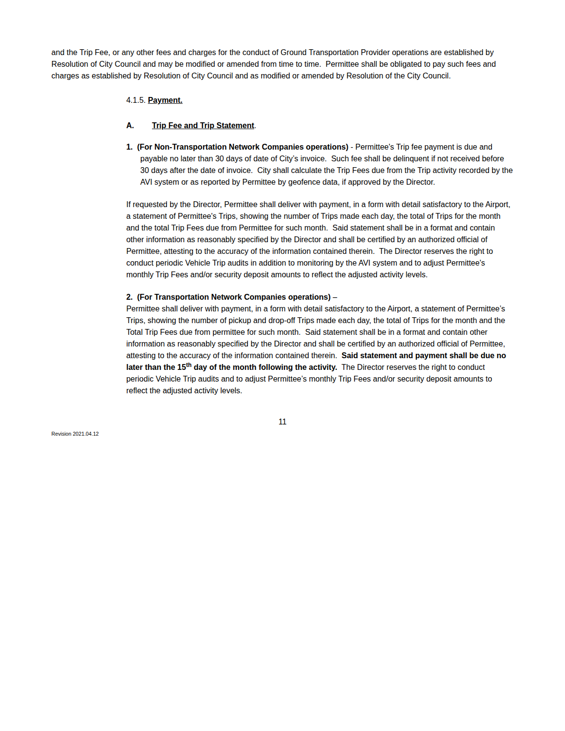and the Trip Fee, or any other fees and charges for the conduct of Ground Transportation Provider operations are established by Resolution of City Council and may be modified or amended from time to time. Permittee shall be obligated to pay such fees and charges as established by Resolution of City Council and as modified or amended by Resolution of the City Council.
4.1.5. Payment.
A. Trip Fee and Trip Statement.
1. (For Non-Transportation Network Companies operations) - Permittee's Trip fee payment is due and payable no later than 30 days of date of City’s invoice. Such fee shall be delinquent if not received before 30 days after the date of invoice. City shall calculate the Trip Fees due from the Trip activity recorded by the AVI system or as reported by Permittee by geofence data, if approved by the Director.
If requested by the Director, Permittee shall deliver with payment, in a form with detail satisfactory to the Airport, a statement of Permittee's Trips, showing the number of Trips made each day, the total of Trips for the month and the total Trip Fees due from Permittee for such month. Said statement shall be in a format and contain other information as reasonably specified by the Director and shall be certified by an authorized official of Permittee, attesting to the accuracy of the information contained therein. The Director reserves the right to conduct periodic Vehicle Trip audits in addition to monitoring by the AVI system and to adjust Permittee's monthly Trip Fees and/or security deposit amounts to reflect the adjusted activity levels.
2. (For Transportation Network Companies operations) –
Permittee shall deliver with payment, in a form with detail satisfactory to the Airport, a statement of Permittee’s Trips, showing the number of pickup and drop-off Trips made each day, the total of Trips for the month and the Total Trip Fees due from permittee for such month. Said statement shall be in a format and contain other information as reasonably specified by the Director and shall be certified by an authorized official of Permittee, attesting to the accuracy of the information contained therein. Said statement and payment shall be due no later than the 15th day of the month following the activity. The Director reserves the right to conduct periodic Vehicle Trip audits and to adjust Permittee’s monthly Trip Fees and/or security deposit amounts to reflect the adjusted activity levels.
11
Revision 2021.04.12